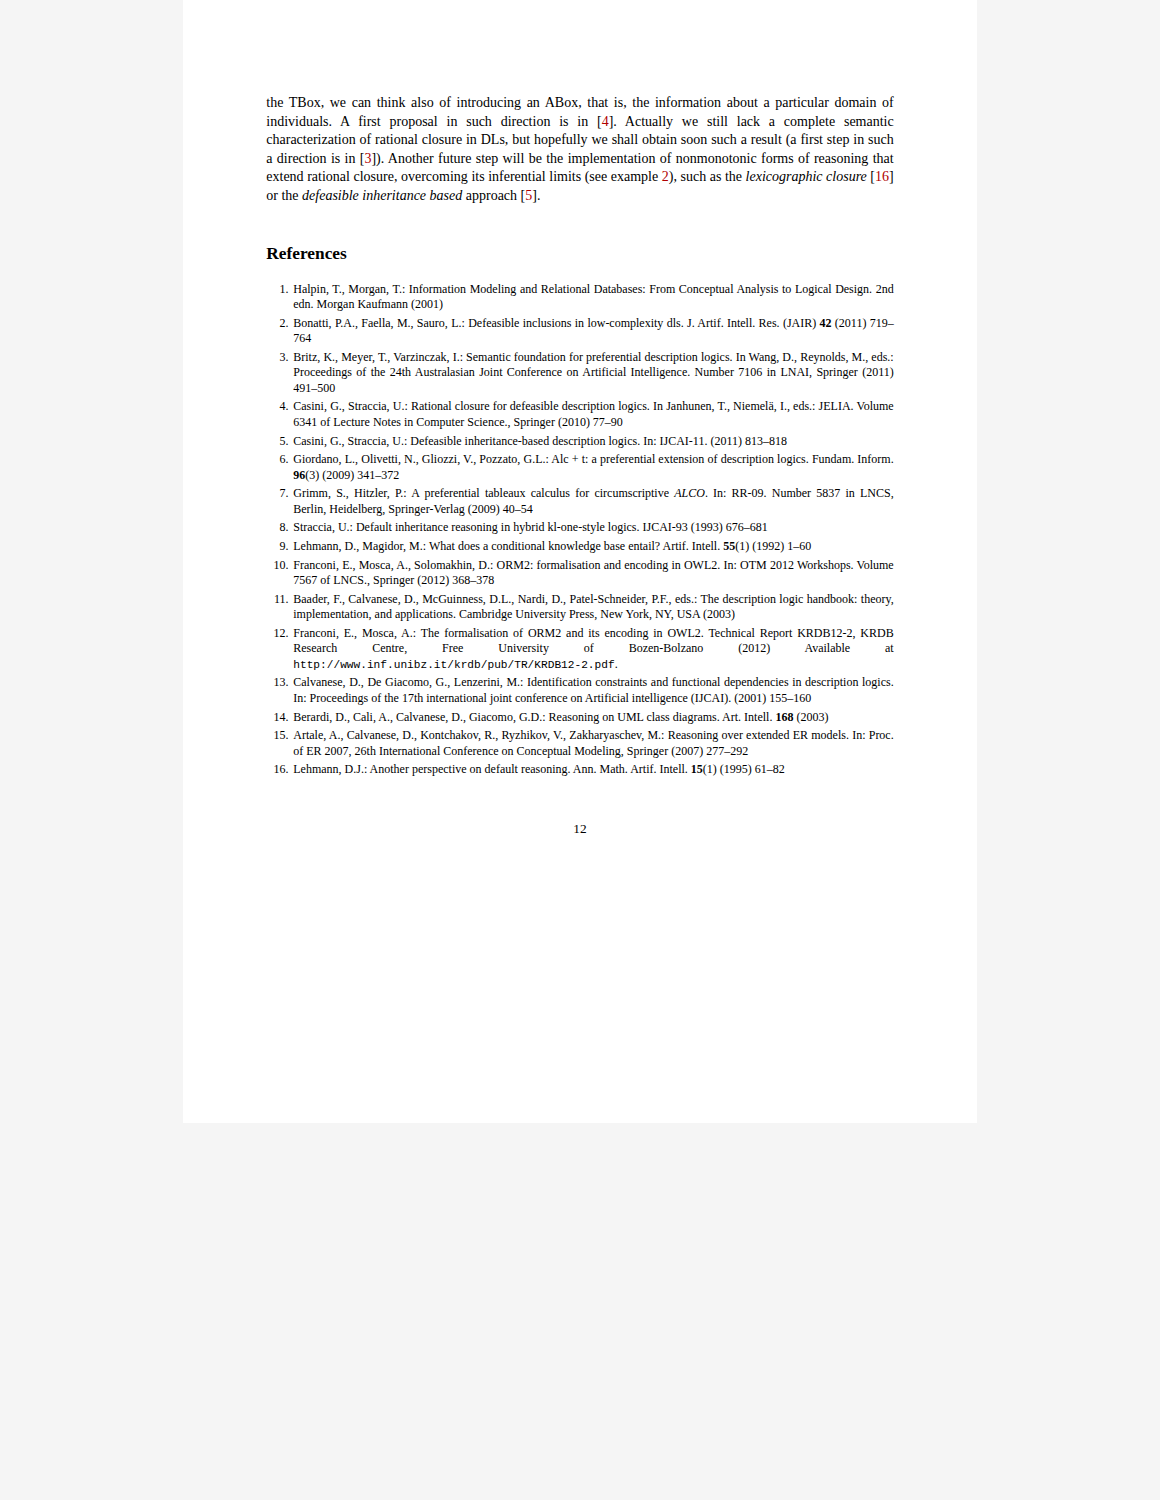the TBox, we can think also of introducing an ABox, that is, the information about a particular domain of individuals. A first proposal in such direction is in [4]. Actually we still lack a complete semantic characterization of rational closure in DLs, but hopefully we shall obtain soon such a result (a first step in such a direction is in [3]). Another future step will be the implementation of nonmonotonic forms of reasoning that extend rational closure, overcoming its inferential limits (see example 2), such as the lexicographic closure [16] or the defeasible inheritance based approach [5].
References
Halpin, T., Morgan, T.: Information Modeling and Relational Databases: From Conceptual Analysis to Logical Design. 2nd edn. Morgan Kaufmann (2001)
Bonatti, P.A., Faella, M., Sauro, L.: Defeasible inclusions in low-complexity dls. J. Artif. Intell. Res. (JAIR) 42 (2011) 719–764
Britz, K., Meyer, T., Varzinczak, I.: Semantic foundation for preferential description logics. In Wang, D., Reynolds, M., eds.: Proceedings of the 24th Australasian Joint Conference on Artificial Intelligence. Number 7106 in LNAI, Springer (2011) 491–500
Casini, G., Straccia, U.: Rational closure for defeasible description logics. In Janhunen, T., Niemelä, I., eds.: JELIA. Volume 6341 of Lecture Notes in Computer Science., Springer (2010) 77–90
Casini, G., Straccia, U.: Defeasible inheritance-based description logics. In: IJCAI-11. (2011) 813–818
Giordano, L., Olivetti, N., Gliozzi, V., Pozzato, G.L.: Alc + t: a preferential extension of description logics. Fundam. Inform. 96(3) (2009) 341–372
Grimm, S., Hitzler, P.: A preferential tableaux calculus for circumscriptive ALCO. In: RR-09. Number 5837 in LNCS, Berlin, Heidelberg, Springer-Verlag (2009) 40–54
Straccia, U.: Default inheritance reasoning in hybrid kl-one-style logics. IJCAI-93 (1993) 676–681
Lehmann, D., Magidor, M.: What does a conditional knowledge base entail? Artif. Intell. 55(1) (1992) 1–60
Franconi, E., Mosca, A., Solomakhin, D.: ORM2: formalisation and encoding in OWL2. In: OTM 2012 Workshops. Volume 7567 of LNCS., Springer (2012) 368–378
Baader, F., Calvanese, D., McGuinness, D.L., Nardi, D., Patel-Schneider, P.F., eds.: The description logic handbook: theory, implementation, and applications. Cambridge University Press, New York, NY, USA (2003)
Franconi, E., Mosca, A.: The formalisation of ORM2 and its encoding in OWL2. Technical Report KRDB12-2, KRDB Research Centre, Free University of Bozen-Bolzano (2012) Available at http://www.inf.unibz.it/krdb/pub/TR/KRDB12-2.pdf.
Calvanese, D., De Giacomo, G., Lenzerini, M.: Identification constraints and functional dependencies in description logics. In: Proceedings of the 17th international joint conference on Artificial intelligence (IJCAI). (2001) 155–160
Berardi, D., Cali, A., Calvanese, D., Giacomo, G.D.: Reasoning on UML class diagrams. Art. Intell. 168 (2003)
Artale, A., Calvanese, D., Kontchakov, R., Ryzhikov, V., Zakharyaschev, M.: Reasoning over extended ER models. In: Proc. of ER 2007, 26th International Conference on Conceptual Modeling, Springer (2007) 277–292
Lehmann, D.J.: Another perspective on default reasoning. Ann. Math. Artif. Intell. 15(1) (1995) 61–82
12